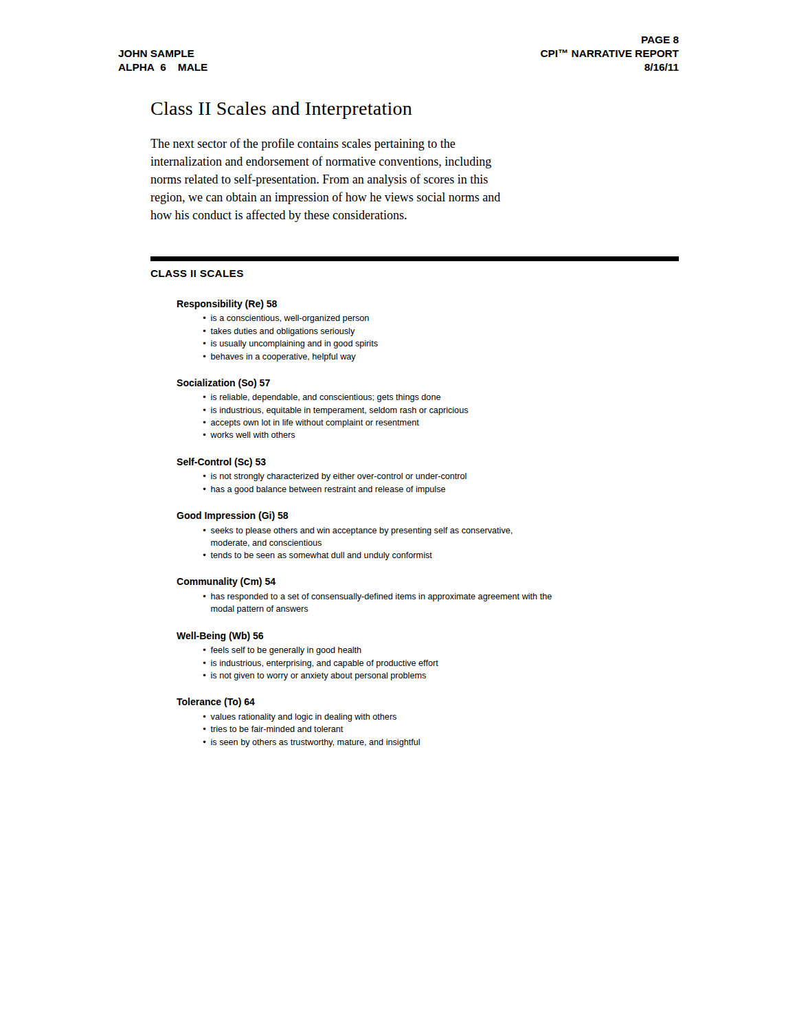PAGE 8
JOHN SAMPLE CPI™ NARRATIVE REPORT
ALPHA 6 MALE 8/16/11
Class II Scales and Interpretation
The next sector of the profile contains scales pertaining to the internalization and endorsement of normative conventions, including norms related to self-presentation. From an analysis of scores in this region, we can obtain an impression of how he views social norms and how his conduct is affected by these considerations.
CLASS II SCALES
Responsibility (Re) 58
is a conscientious, well-organized person
takes duties and obligations seriously
is usually uncomplaining and in good spirits
behaves in a cooperative, helpful way
Socialization (So) 57
is reliable, dependable, and conscientious; gets things done
is industrious, equitable in temperament, seldom rash or capricious
accepts own lot in life without complaint or resentment
works well with others
Self-Control (Sc) 53
is not strongly characterized by either over-control or under-control
has a good balance between restraint and release of impulse
Good Impression (Gi) 58
seeks to please others and win acceptance by presenting self as conservative, moderate, and conscientious
tends to be seen as somewhat dull and unduly conformist
Communality (Cm) 54
has responded to a set of consensually-defined items in approximate agreement with the modal pattern of answers
Well-Being (Wb) 56
feels self to be generally in good health
is industrious, enterprising, and capable of productive effort
is not given to worry or anxiety about personal problems
Tolerance (To) 64
values rationality and logic in dealing with others
tries to be fair-minded and tolerant
is seen by others as trustworthy, mature, and insightful